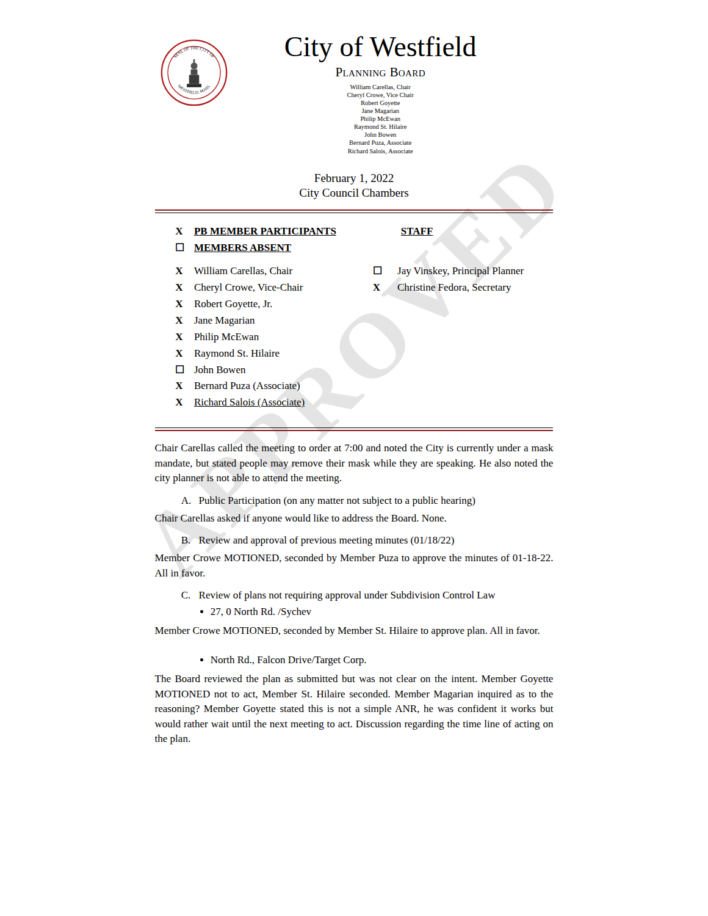APPROVED
SEAL OF THE CITY OF WESTFIELD, MASS.
City of Westfield
Planning Board
William Carellas, Chair
Cheryl Crowe, Vice Chair
Robert Goyette
Jane Magarian
Philip McEwan
Raymond St. Hilaire
John Bowen
Bernard Puza, Associate
Richard Salois, Associate
February 1, 2022
City Council Chambers
X
PB MEMBER PARTICIPANTS
STAFF
☐
MEMBERS ABSENT
X
William Carellas, Chair
☐
Jay Vinskey, Principal Planner
X
Cheryl Crowe, Vice-Chair
X
Christine Fedora, Secretary
X
Robert Goyette, Jr.
X
Jane Magarian
X
Philip McEwan
X
Raymond St. Hilaire
☐
John Bowen
X
Bernard Puza (Associate)
X
Richard Salois (Associate)
Chair Carellas called the meeting to order at 7:00 and noted the City is currently under a mask mandate, but stated people may remove their mask while they are speaking. He also noted the city planner is not able to attend the meeting.
A. Public Participation (on any matter not subject to a public hearing)
Chair Carellas asked if anyone would like to address the Board. None.
B. Review and approval of previous meeting minutes (01/18/22)
Member Crowe MOTIONED, seconded by Member Puza to approve the minutes of 01-18-22. All in favor.
C. Review of plans not requiring approval under Subdivision Control Law
27, 0 North Rd. /Sychev
Member Crowe MOTIONED, seconded by Member St. Hilaire to approve plan. All in favor.
North Rd., Falcon Drive/Target Corp.
The Board reviewed the plan as submitted but was not clear on the intent. Member Goyette MOTIONED not to act, Member St. Hilaire seconded. Member Magarian inquired as to the reasoning? Member Goyette stated this is not a simple ANR, he was confident it works but would rather wait until the next meeting to act. Discussion regarding the time line of acting on the plan.